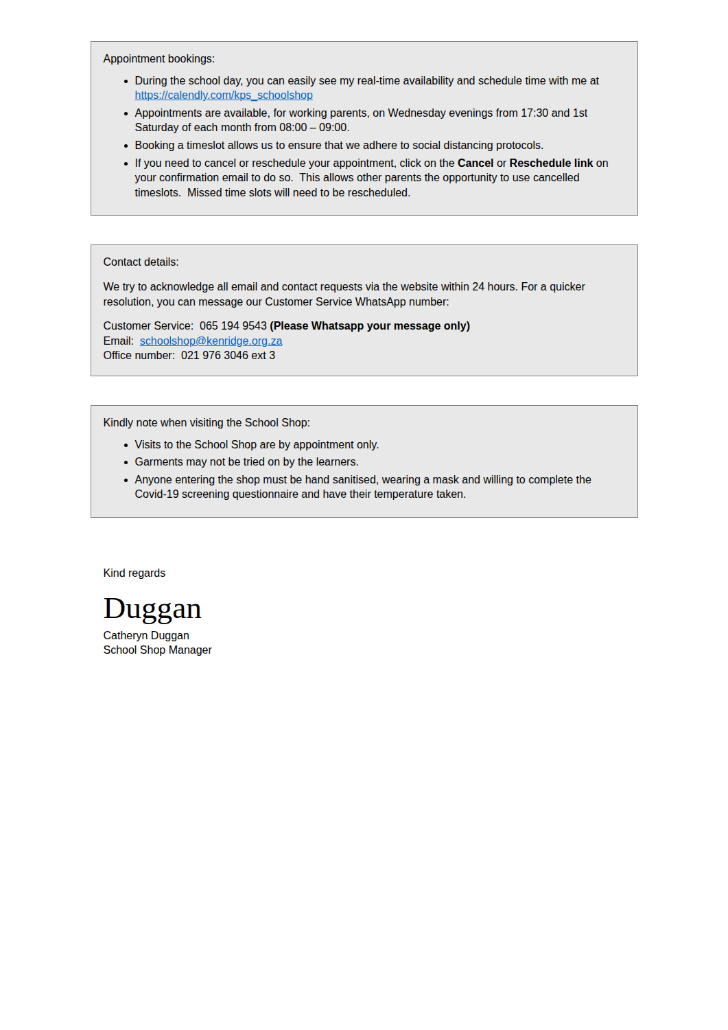Appointment bookings:
During the school day, you can easily see my real-time availability and schedule time with me at https://calendly.com/kps_schoolshop
Appointments are available, for working parents, on Wednesday evenings from 17:30 and 1st Saturday of each month from 08:00 – 09:00.
Booking a timeslot allows us to ensure that we adhere to social distancing protocols.
If you need to cancel or reschedule your appointment, click on the Cancel or Reschedule link on your confirmation email to do so. This allows other parents the opportunity to use cancelled timeslots. Missed time slots will need to be rescheduled.
Contact details:
We try to acknowledge all email and contact requests via the website within 24 hours. For a quicker resolution, you can message our Customer Service WhatsApp number:
Customer Service: 065 194 9543 (Please Whatsapp your message only) Email: schoolshop@kenridge.org.za Office number: 021 976 3046 ext 3
Kindly note when visiting the School Shop:
Visits to the School Shop are by appointment only.
Garments may not be tried on by the learners.
Anyone entering the shop must be hand sanitised, wearing a mask and willing to complete the Covid-19 screening questionnaire and have their temperature taken.
Kind regards
Duggan
Catheryn Duggan
School Shop Manager